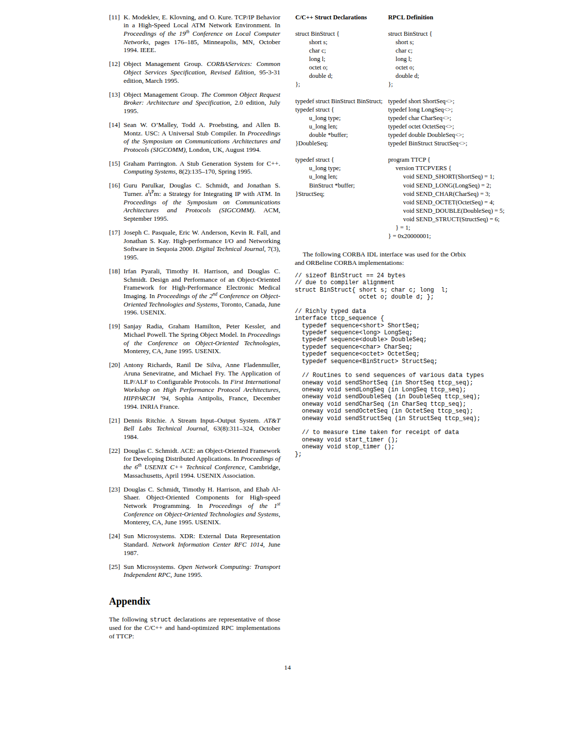[11] K. Modeklev, E. Klovning, and O. Kure. TCP/IP Behavior in a High-Speed Local ATM Network Environment. In Proceedings of the 19th Conference on Local Computer Networks, pages 176–185, Minneapolis, MN, October 1994. IEEE.
[12] Object Management Group. CORBAServices: Common Object Services Specification, Revised Edition, 95-3-31 edition, March 1995.
[13] Object Management Group. The Common Object Request Broker: Architecture and Specification, 2.0 edition, July 1995.
[14] Sean W. O’Malley, Todd A. Proebsting, and Allen B. Montz. USC: A Universal Stub Compiler. In Proceedings of the Symposium on Communications Architectures and Protocols (SIGCOMM), London, UK, August 1994.
[15] Graham Parrington. A Stub Generation System for C++. Computing Systems, 8(2):135–170, Spring 1995.
[16] Guru Parulkar, Douglas C. Schmidt, and Jonathan S. Turner. aItPm: a Strategy for Integrating IP with ATM. In Proceedings of the Symposium on Communications Architectures and Protocols (SIGCOMM). ACM, September 1995.
[17] Joseph C. Pasquale, Eric W. Anderson, Kevin R. Fall, and Jonathan S. Kay. High-performance I/O and Networking Software in Sequoia 2000. Digital Technical Journal, 7(3), 1995.
[18] Irfan Pyarali, Timothy H. Harrison, and Douglas C. Schmidt. Design and Performance of an Object-Oriented Framework for High-Performance Electronic Medical Imaging. In Proceedings of the 2nd Conference on Object-Oriented Technologies and Systems, Toronto, Canada, June 1996. USENIX.
[19] Sanjay Radia, Graham Hamilton, Peter Kessler, and Michael Powell. The Spring Object Model. In Proceedings of the Conference on Object-Oriented Technologies, Monterey, CA, June 1995. USENIX.
[20] Antony Richards, Ranil De Silva, Anne Fladenmuller, Aruna Seneviratne, and Michael Fry. The Application of ILP/ALF to Configurable Protocols. In First International Workshop on High Performance Protocol Architectures, HIPPARCH ’94, Sophia Antipolis, France, December 1994. INRIA France.
[21] Dennis Ritchie. A Stream Input–Output System. AT&T Bell Labs Technical Journal, 63(8):311–324, October 1984.
[22] Douglas C. Schmidt. ACE: an Object-Oriented Framework for Developing Distributed Applications. In Proceedings of the 6th USENIX C++ Technical Conference, Cambridge, Massachusetts, April 1994. USENIX Association.
[23] Douglas C. Schmidt, Timothy H. Harrison, and Ehab Al-Shaer. Object-Oriented Components for High-speed Network Programming. In Proceedings of the 1st Conference on Object-Oriented Technologies and Systems, Monterey, CA, June 1995. USENIX.
[24] Sun Microsystems. XDR: External Data Representation Standard. Network Information Center RFC 1014, June 1987.
[25] Sun Microsystems. Open Network Computing: Transport Independent RPC, June 1995.
Appendix
The following struct declarations are representative of those used for the C/C++ and hand-optimized RPC implementations of TTCP:
| C/C++ Struct Declarations | RPCL Definition |
| --- | --- |
| struct BinStruct { short s; char c; long l; octet o; double d; }; | struct BinStruct { short s; char c; long l; octet o; double d; }; |
| typedef struct BinStruct BinStruct; typedef struct { u_long type; u_long len; double *buffer; }DoubleSeq; | typedef short ShortSeq<>; typedef long LongSeq<>; typedef char CharSeq<>; typedef octet OctetSeq<>; typedef double DoubleSeq<>; typedef BinStruct StructSeq<>; |
| typedef struct { u_long type; u_long len; BinStruct *buffer; }StructSeq; | program TTCP { version TTCPVERS { void SEND_SHORT(ShortSeq) = 1; void SEND_LONG(LongSeq) = 2; void SEND_CHAR(CharSeq) = 3; void SEND_OCTET(OctetSeq) = 4; void SEND_DOUBLE(DoubleSeq) = 5; void SEND_STRUCT(StructSeq) = 6; } = 1; } = 0x20000001; |
The following CORBA IDL interface was used for the Orbix and ORBeline CORBA implementations:
// sizeof BinStruct == 24 bytes
// due to compiler alignment
struct BinStruct{ short s; char c; long  l;
                  octet o; double d; };

// Richly typed data
interface ttcp_sequence {
  typedef sequence<short> ShortSeq;
  typedef sequence<long> LongSeq;
  typedef sequence<double> DoubleSeq;
  typedef sequence<char> CharSeq;
  typedef sequence<octet> OctetSeq;
  typedef sequence<BinStruct> StructSeq;

  // Routines to send sequences of various data types
  oneway void sendShortSeq (in ShortSeq ttcp_seq);
  oneway void sendLongSeq (in LongSeq ttcp_seq);
  oneway void sendDoubleSeq (in DoubleSeq ttcp_seq);
  oneway void sendCharSeq (in CharSeq ttcp_seq);
  oneway void sendOctetSeq (in OctetSeq ttcp_seq);
  oneway void sendStructSeq (in StructSeq ttcp_seq);

  // to measure time taken for receipt of data
  oneway void start_timer ();
  oneway void stop_timer ();
};
14